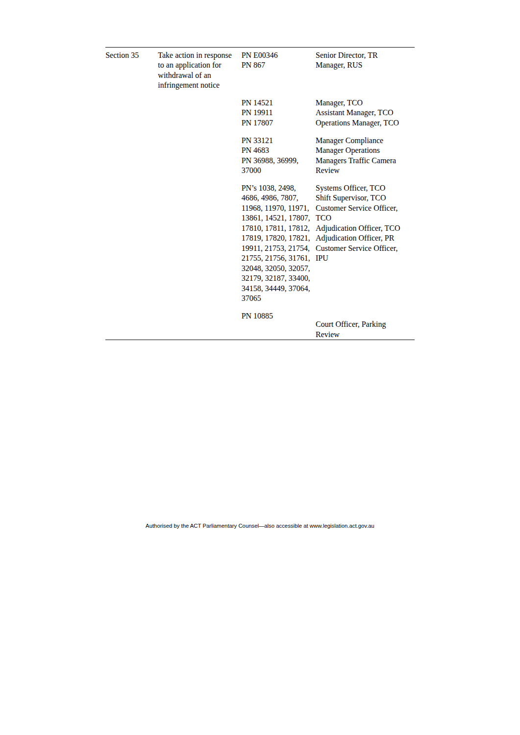| Section 35 | Take action in response to an application for withdrawal of an infringement notice | PN E00346 PN 867 | Senior Director, TR Manager, RUS |
| | | PN 14521 PN 19911 PN 17807 | Manager, TCO Assistant Manager, TCO Operations Manager, TCO |
| | | PN 33121 PN 4683 PN 36988, 36999, 37000 | Manager Compliance Manager Operations Managers Traffic Camera Review |
| | | PN’s 1038, 2498, 4686, 4986, 7807, 11968, 11970, 11971, 13861, 14521, 17807, 17810, 17811, 17812, 17819, 17820, 17821, 19911, 21753, 21754, 21755, 21756, 31761, 32048, 32050, 32057, 32179, 32187, 33400, 34158, 34449, 37064, 37065 | Systems Officer, TCO Shift Supervisor, TCO Customer Service Officer, TCO Adjudication Officer, TCO Adjudication Officer, PR Customer Service Officer, IPU |
| | | PN 10885 | Court Officer, Parking Review |
Authorised by the ACT Parliamentary Counsel—also accessible at www.legislation.act.gov.au